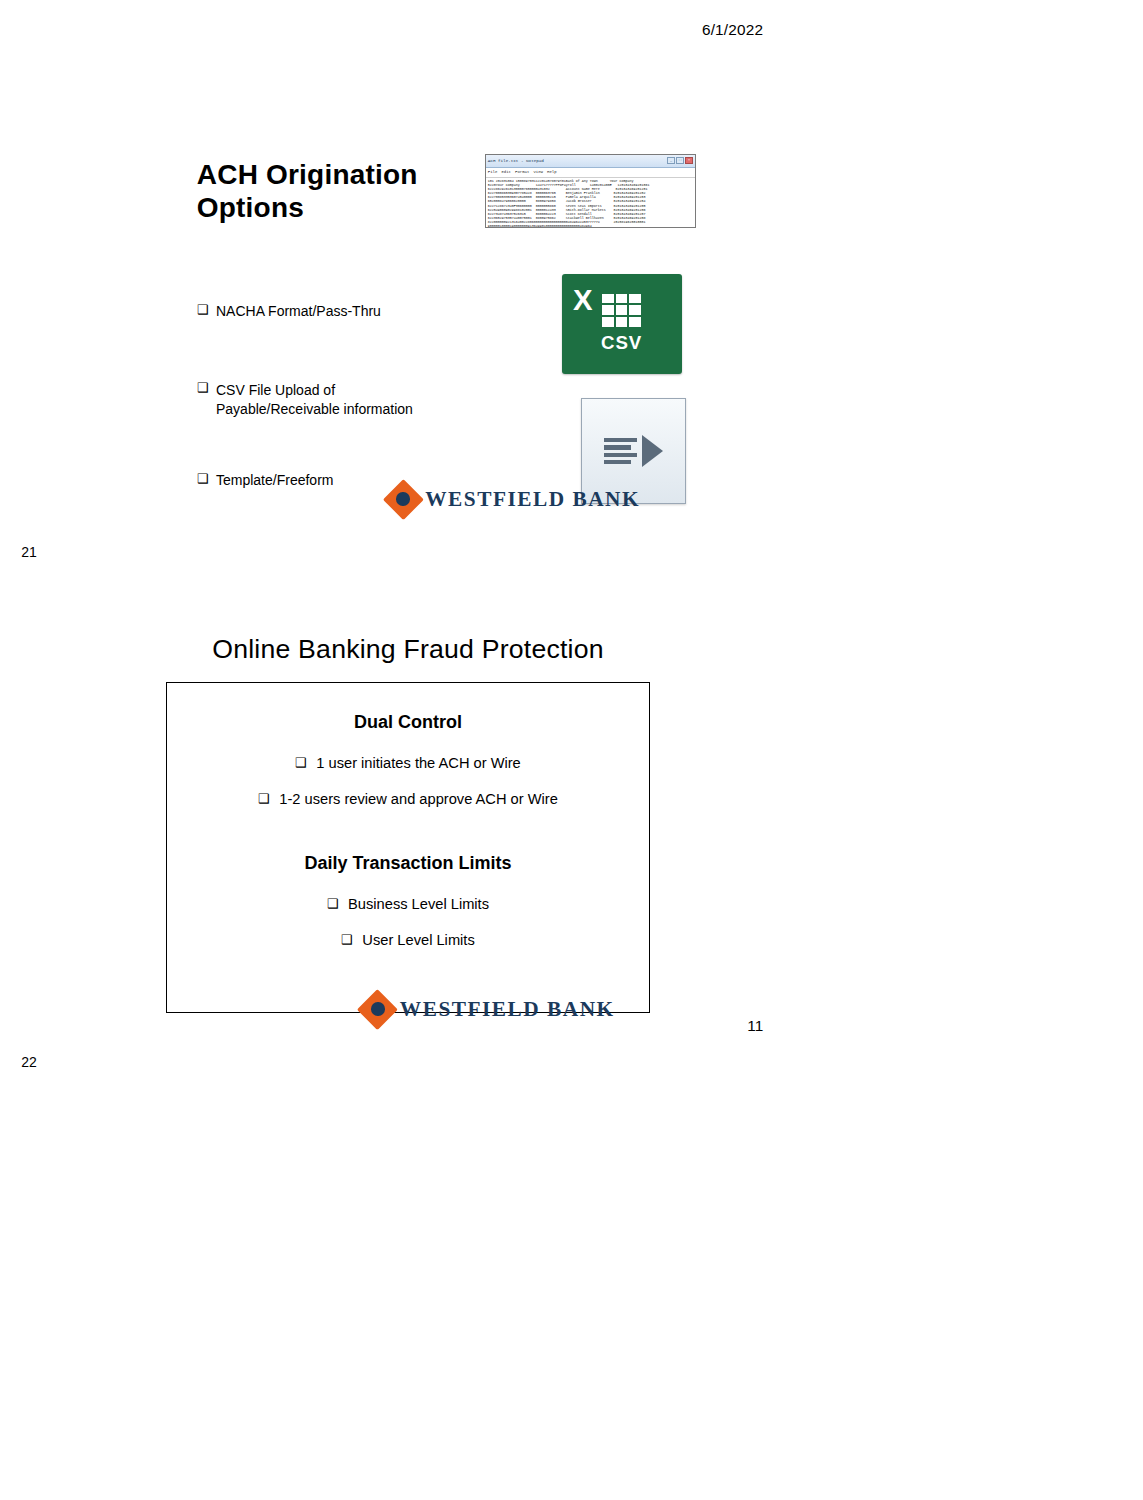6/1/2022
21
ACH Origination
Options
NACHA Format/Pass-Thru
CSV File Upload of Payable/Receivable information
Template/Freeform
ACH file.txt - Notepad _□×
File Edit Format View Help
101 202831064 1500897031122014578079<01Bank of Any Town Your Company 5220Your Company 1447177777PPDPayroll 1400201400E 1201043469201061 6222862926101300007650000431032 Account Name Here 0201043469201201 6227000865309307785428 0000063765 Benjamin Franklin 0201043469201202 6227008533536074540000 0000035215 Pamela Arquilla 0201043469201203 6520008479060620000 0800979858 Jacob Grosser 0201043469201204 6227128672340F30600000 0000055860 Seven Seas Imports 0201043469201205 6225490609029988102001 0000012433 Smith-Dollar Markets 0201043469201206 6227348743637526315 0800064223 Scott Kendall 0201043469201207 6223652975357440075001 0800975862 Stackwell Bellhaven 0201043469201208 8220000009213164002280600000000000000000484964245377777X 2020819620010001 9000001000019000000091364990100000000000000000484964
X
CSV
WESTFIELD BANK
22
Online Banking Fraud Protection
Dual Control
1 user initiates the ACH or Wire
1-2 users review and approve ACH or Wire
Daily Transaction Limits
Business Level Limits
User Level Limits
WESTFIELD BANK
11